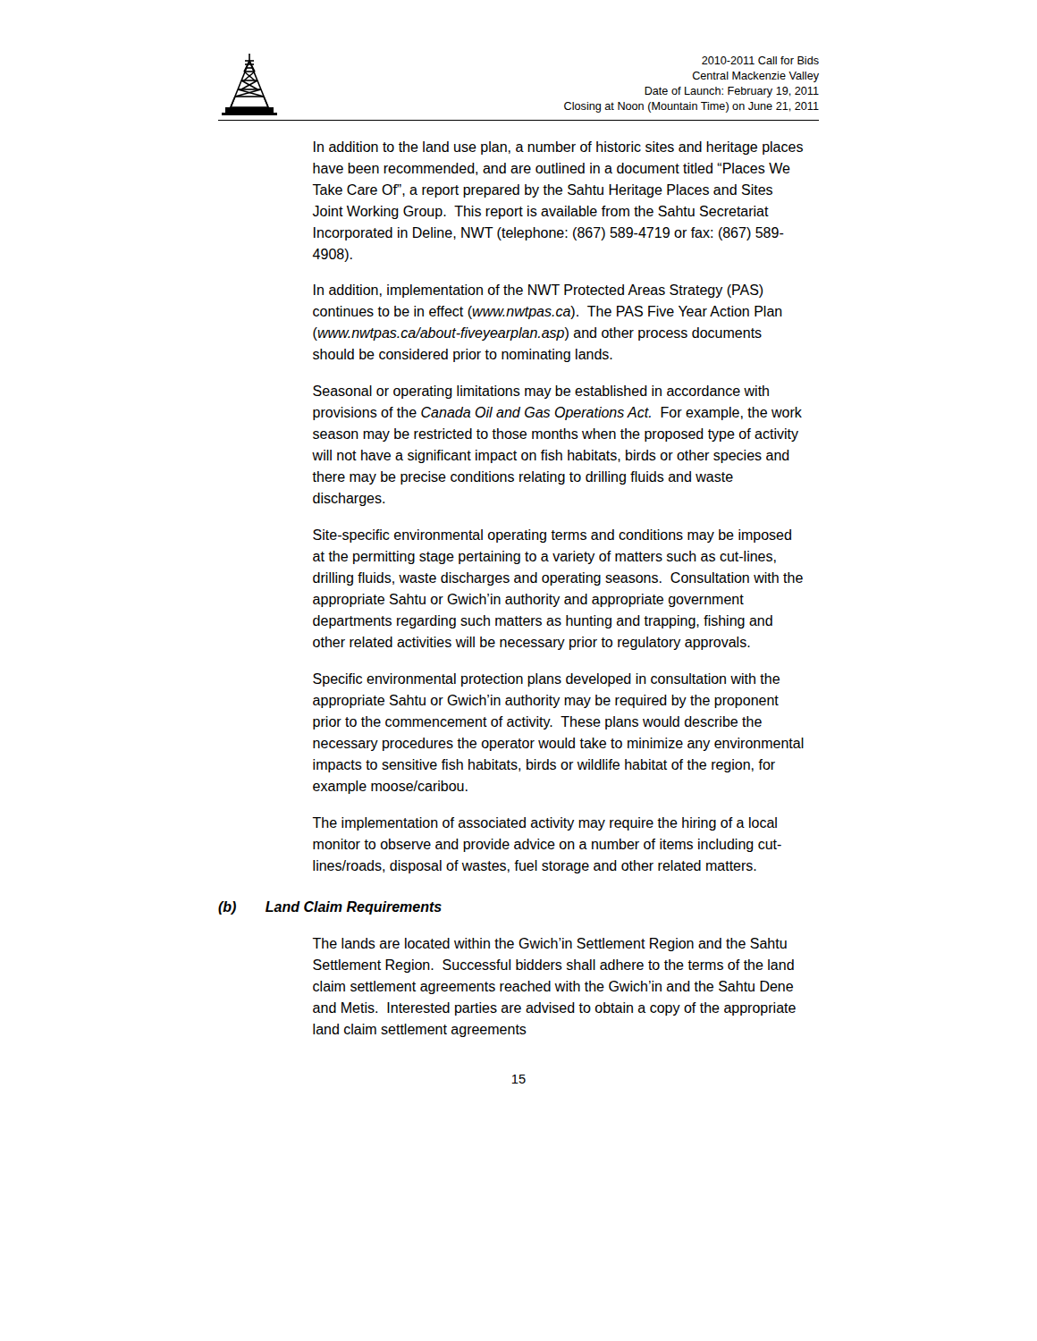2010-2011 Call for Bids
Central Mackenzie Valley
Date of Launch: February 19, 2011
Closing at Noon (Mountain Time) on June 21, 2011
In addition to the land use plan, a number of historic sites and heritage places have been recommended, and are outlined in a document titled “Places We Take Care Of”, a report prepared by the Sahtu Heritage Places and Sites Joint Working Group. This report is available from the Sahtu Secretariat Incorporated in Deline, NWT (telephone: (867) 589-4719 or fax: (867) 589-4908).
In addition, implementation of the NWT Protected Areas Strategy (PAS) continues to be in effect (www.nwtpas.ca). The PAS Five Year Action Plan (www.nwtpas.ca/about-fiveyearplan.asp) and other process documents should be considered prior to nominating lands.
Seasonal or operating limitations may be established in accordance with provisions of the Canada Oil and Gas Operations Act. For example, the work season may be restricted to those months when the proposed type of activity will not have a significant impact on fish habitats, birds or other species and there may be precise conditions relating to drilling fluids and waste discharges.
Site-specific environmental operating terms and conditions may be imposed at the permitting stage pertaining to a variety of matters such as cut-lines, drilling fluids, waste discharges and operating seasons. Consultation with the appropriate Sahtu or Gwich’in authority and appropriate government departments regarding such matters as hunting and trapping, fishing and other related activities will be necessary prior to regulatory approvals.
Specific environmental protection plans developed in consultation with the appropriate Sahtu or Gwich’in authority may be required by the proponent prior to the commencement of activity. These plans would describe the necessary procedures the operator would take to minimize any environmental impacts to sensitive fish habitats, birds or wildlife habitat of the region, for example moose/caribou.
The implementation of associated activity may require the hiring of a local monitor to observe and provide advice on a number of items including cut-lines/roads, disposal of wastes, fuel storage and other related matters.
(b) Land Claim Requirements
The lands are located within the Gwich’in Settlement Region and the Sahtu Settlement Region. Successful bidders shall adhere to the terms of the land claim settlement agreements reached with the Gwich’in and the Sahtu Dene and Metis. Interested parties are advised to obtain a copy of the appropriate land claim settlement agreements
15